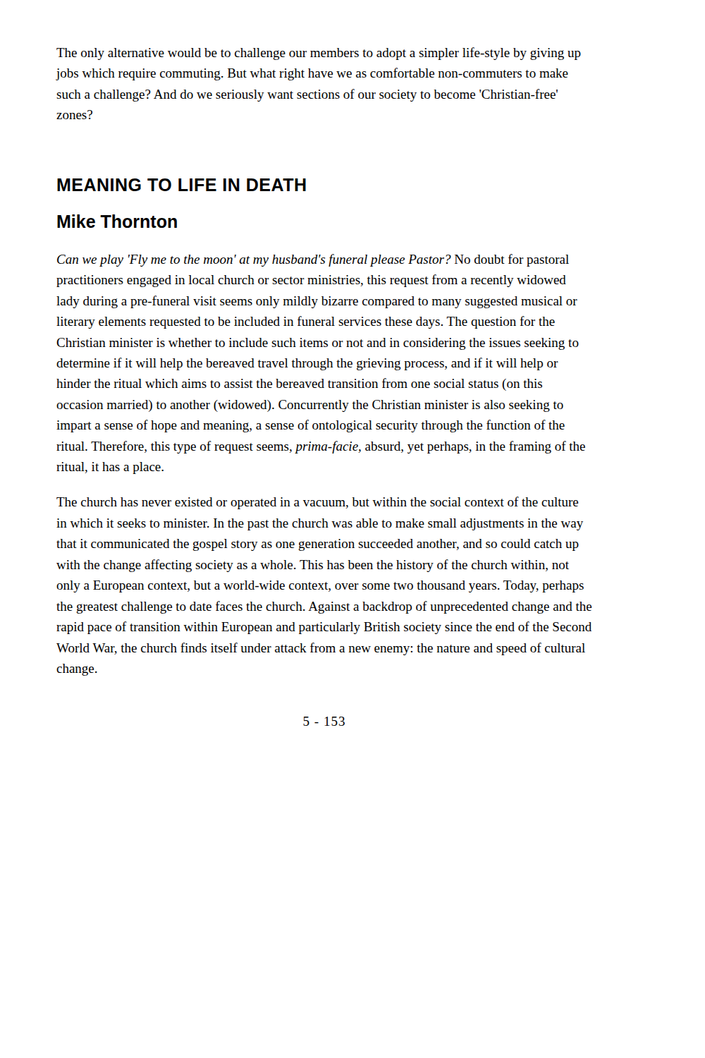The only alternative would be to challenge our members to adopt a simpler life-style by giving up jobs which require commuting. But what right have we as comfortable non-commuters to make such a challenge? And do we seriously want sections of our society to become 'Christian-free' zones?
MEANING TO LIFE IN DEATH
Mike Thornton
Can we play 'Fly me to the moon' at my husband's funeral please Pastor? No doubt for pastoral practitioners engaged in local church or sector ministries, this request from a recently widowed lady during a pre-funeral visit seems only mildly bizarre compared to many suggested musical or literary elements requested to be included in funeral services these days. The question for the Christian minister is whether to include such items or not and in considering the issues seeking to determine if it will help the bereaved travel through the grieving process, and if it will help or hinder the ritual which aims to assist the bereaved transition from one social status (on this occasion married) to another (widowed). Concurrently the Christian minister is also seeking to impart a sense of hope and meaning, a sense of ontological security through the function of the ritual. Therefore, this type of request seems, prima-facie, absurd, yet perhaps, in the framing of the ritual, it has a place.
The church has never existed or operated in a vacuum, but within the social context of the culture in which it seeks to minister. In the past the church was able to make small adjustments in the way that it communicated the gospel story as one generation succeeded another, and so could catch up with the change affecting society as a whole. This has been the history of the church within, not only a European context, but a world-wide context, over some two thousand years. Today, perhaps the greatest challenge to date faces the church. Against a backdrop of unprecedented change and the rapid pace of transition within European and particularly British society since the end of the Second World War, the church finds itself under attack from a new enemy: the nature and speed of cultural change.
5 - 153